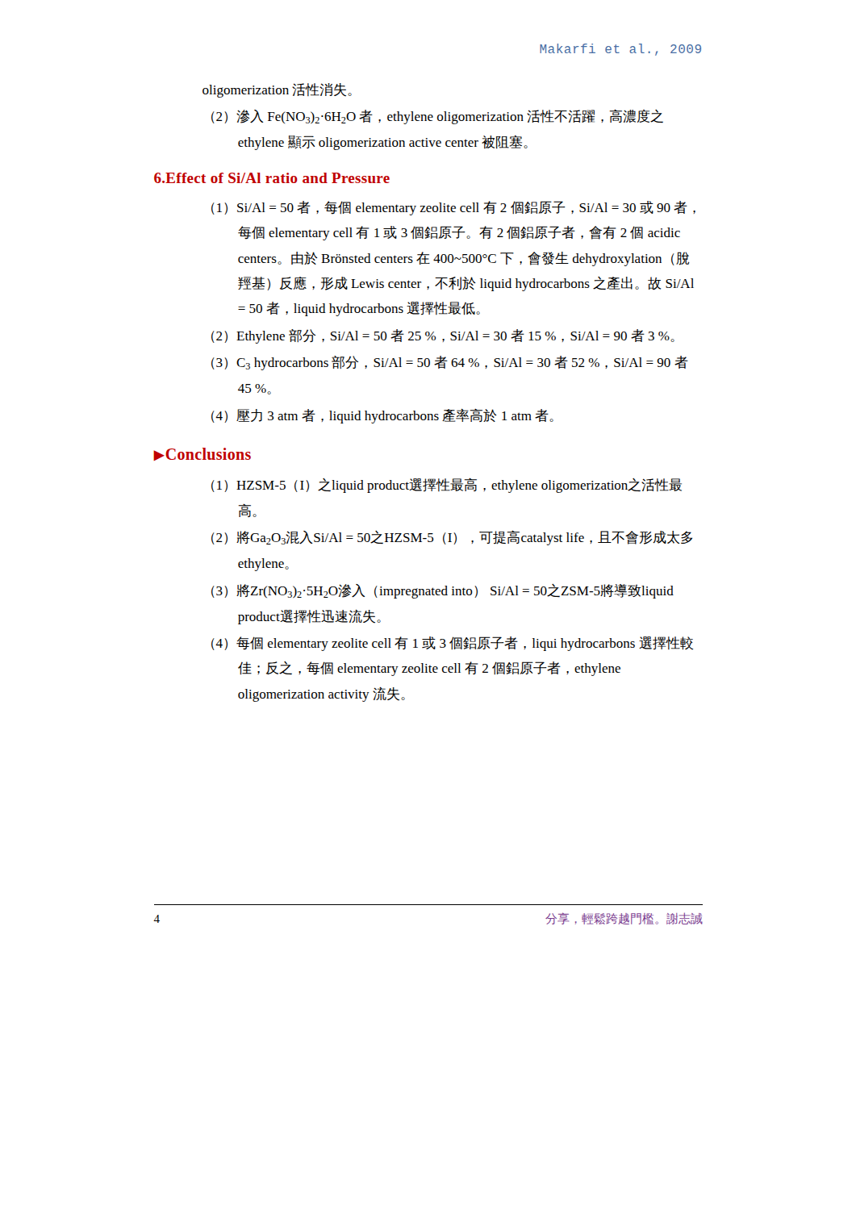Makarfi et al., 2009
oligomerization 活性消失。
（2）滲入 Fe(NO3)2·6H2O 者，ethylene oligomerization 活性不活躍，高濃度之 ethylene 顯示 oligomerization active center 被阻塞。
6.Effect of Si/Al ratio and Pressure
（1）Si/Al = 50 者，每個 elementary zeolite cell 有 2 個鋁原子，Si/Al = 30 或 90 者，每個 elementary cell 有 1 或 3 個鋁原子。有 2 個鋁原子者，會有 2 個 acidic centers。由於 Brönsted centers 在 400~500°C 下，會發生 dehydroxylation（脫羥基）反應，形成 Lewis center，不利於 liquid hydrocarbons 之產出。故 Si/Al = 50 者，liquid hydrocarbons 選擇性最低。
（2）Ethylene 部分，Si/Al = 50 者 25 %，Si/Al = 30 者 15 %，Si/Al = 90 者 3 %。
（3）C3 hydrocarbons 部分，Si/Al = 50 者 64 %，Si/Al = 30 者 52 %，Si/Al = 90 者 45 %。
（4）壓力 3 atm 者，liquid hydrocarbons 產率高於 1 atm 者。
Conclusions
（1）HZSM-5（I）之liquid product選擇性最高，ethylene oligomerization之活性最高。
（2）將Ga2O3混入Si/Al = 50之HZSM-5（I），可提高catalyst life，且不會形成太多ethylene。
（3）將Zr(NO3)2·5H2O滲入（impregnated into） Si/Al = 50之ZSM-5將導致liquid product選擇性迅速流失。
（4）每個 elementary zeolite cell 有 1 或 3 個鋁原子者，liqui hydrocarbons 選擇性較佳；反之，每個 elementary zeolite cell 有 2 個鋁原子者，ethylene oligomerization activity 流失。
4
分享，輕鬆跨越門檻。謝志誠